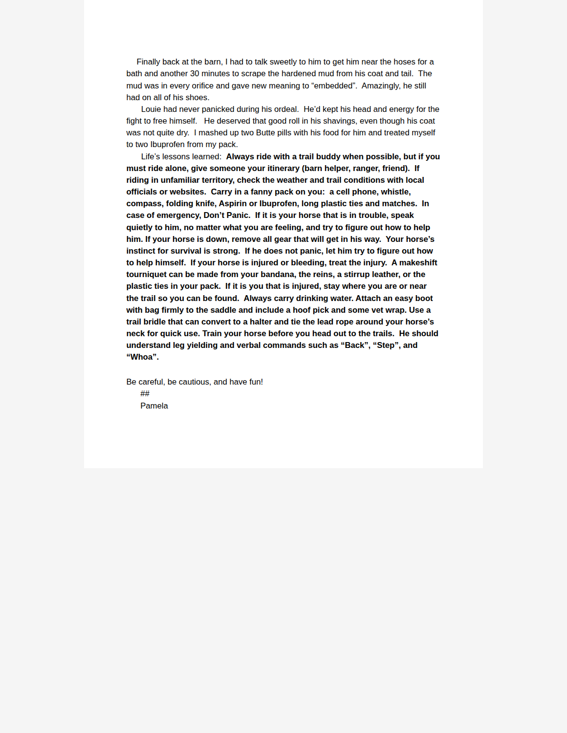Finally back at the barn, I had to talk sweetly to him to get him near the hoses for a bath and another 30 minutes to scrape the hardened mud from his coat and tail. The mud was in every orifice and gave new meaning to “embedded”. Amazingly, he still had on all of his shoes.
Louie had never panicked during his ordeal. He’d kept his head and energy for the fight to free himself. He deserved that good roll in his shavings, even though his coat was not quite dry. I mashed up two Butte pills with his food for him and treated myself to two Ibuprofen from my pack.
Life’s lessons learned: Always ride with a trail buddy when possible, but if you must ride alone, give someone your itinerary (barn helper, ranger, friend). If riding in unfamiliar territory, check the weather and trail conditions with local officials or websites. Carry in a fanny pack on you: a cell phone, whistle, compass, folding knife, Aspirin or Ibuprofen, long plastic ties and matches. In case of emergency, Don’t Panic. If it is your horse that is in trouble, speak quietly to him, no matter what you are feeling, and try to figure out how to help him. If your horse is down, remove all gear that will get in his way. Your horse’s instinct for survival is strong. If he does not panic, let him try to figure out how to help himself. If your horse is injured or bleeding, treat the injury. A makeshift tourniquet can be made from your bandana, the reins, a stirrup leather, or the plastic ties in your pack. If it is you that is injured, stay where you are or near the trail so you can be found. Always carry drinking water. Attach an easy boot with bag firmly to the saddle and include a hoof pick and some vet wrap. Use a trail bridle that can convert to a halter and tie the lead rope around your horse’s neck for quick use. Train your horse before you head out to the trails. He should understand leg yielding and verbal commands such as “Back”, “Step”, and “Whoa”.
Be careful, be cautious, and have fun!
##
Pamela